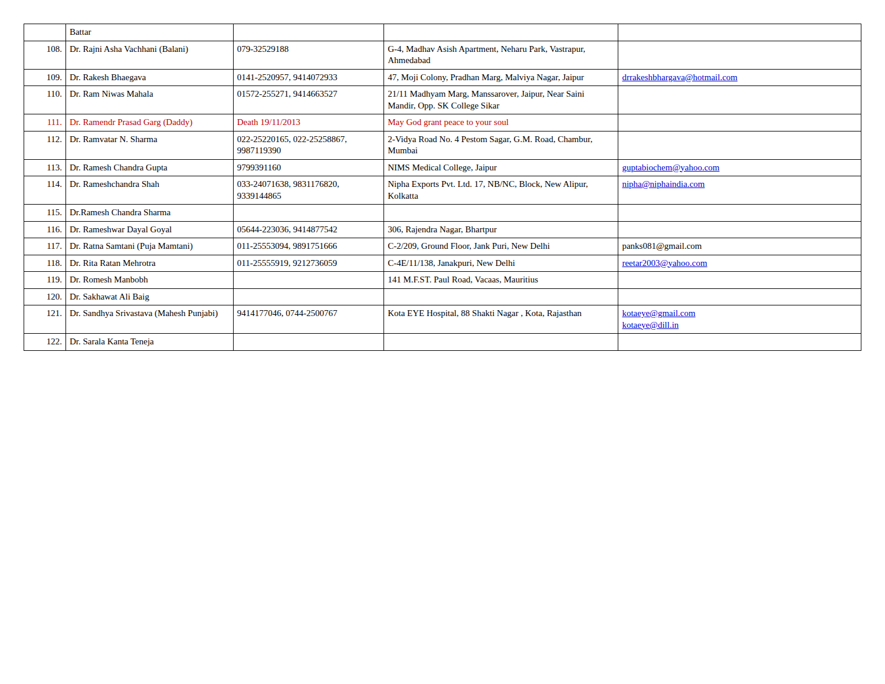| | Battar | | | |
| 108. | Dr. Rajni Asha Vachhani (Balani) | 079-32529188 | G-4, Madhav Asish Apartment, Neharu Park, Vastrapur, Ahmedabad | |
| 109. | Dr. Rakesh Bhaegava | 0141-2520957, 9414072933 | 47, Moji Colony, Pradhan Marg, Malviya Nagar, Jaipur | drrakeshbhargava@hotmail.com |
| 110. | Dr. Ram Niwas Mahala | 01572-255271, 9414663527 | 21/11 Madhyam Marg, Manssarover, Jaipur, Near Saini Mandir, Opp. SK College Sikar | |
| 111. | Dr. Ramendr Prasad Garg (Daddy) | Death 19/11/2013 | May God grant peace to your soul | |
| 112. | Dr. Ramvatar N. Sharma | 022-25220165, 022-25258867, 9987119390 | 2-Vidya Road No. 4 Pestom Sagar, G.M. Road, Chambur, Mumbai | |
| 113. | Dr. Ramesh Chandra Gupta | 9799391160 | NIMS Medical College, Jaipur | guptabiochem@yahoo.com |
| 114. | Dr. Rameshchandra Shah | 033-24071638, 9831176820, 9339144865 | Nipha Exports Pvt. Ltd. 17, NB/NC, Block, New Alipur, Kolkatta | nipha@niphaindia.com |
| 115. | Dr.Ramesh Chandra Sharma | | | |
| 116. | Dr. Rameshwar Dayal Goyal | 05644-223036, 9414877542 | 306, Rajendra Nagar, Bhartpur | |
| 117. | Dr. Ratna Samtani (Puja Mamtani) | 011-25553094, 9891751666 | C-2/209, Ground Floor, Jank Puri, New Delhi | panks081@gmail.com |
| 118. | Dr. Rita Ratan Mehrotra | 011-25555919, 9212736059 | C-4E/11/138, Janakpuri, New Delhi | reetar2003@yahoo.com |
| 119. | Dr. Romesh Manbobh | | 141 M.F.ST. Paul Road, Vacaas, Mauritius | |
| 120. | Dr. Sakhawat Ali Baig | | | |
| 121. | Dr. Sandhya Srivastava (Mahesh Punjabi) | 9414177046, 0744-2500767 | Kota EYE Hospital, 88 Shakti Nagar , Kota, Rajasthan | kotaeye@gmail.com kotaeye@dill.in |
| 122. | Dr. Sarala Kanta Teneja | | | |